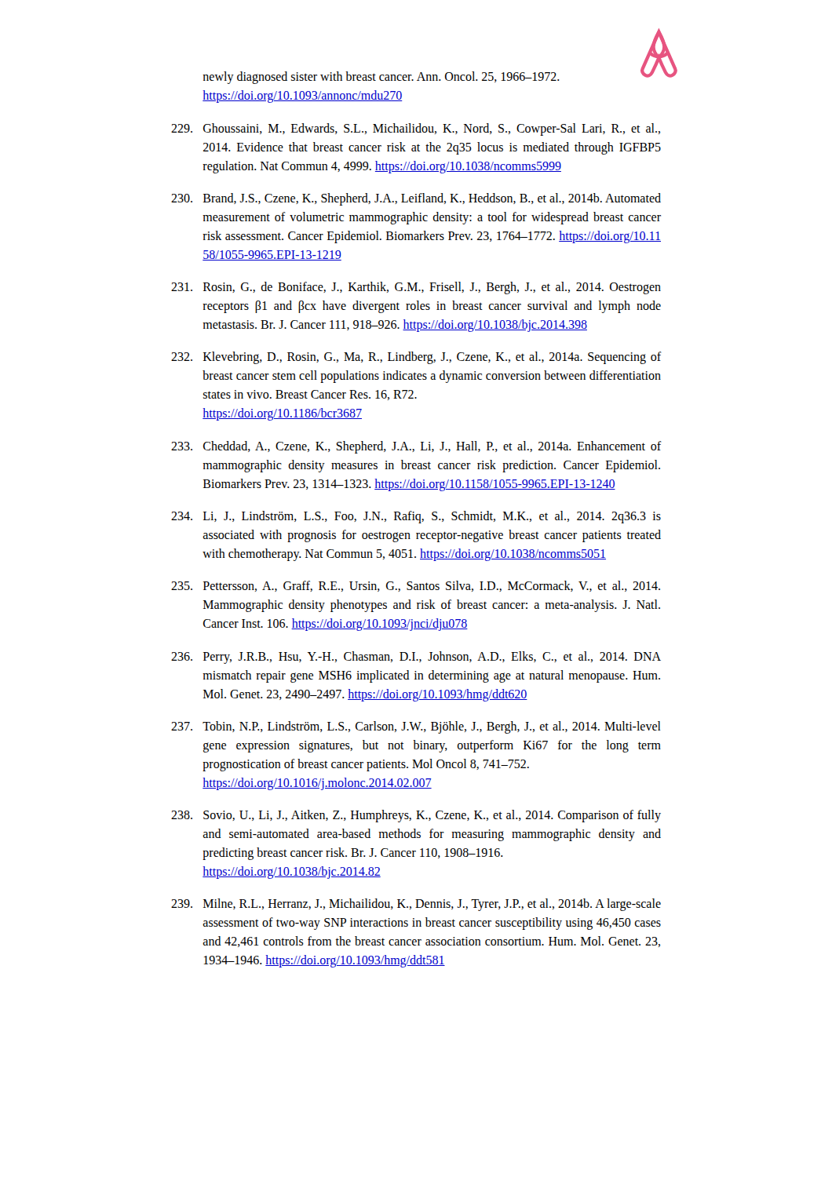newly diagnosed sister with breast cancer. Ann. Oncol. 25, 1966–1972.
https://doi.org/10.1093/annonc/mdu270
Ghoussaini, M., Edwards, S.L., Michailidou, K., Nord, S., Cowper-Sal Lari, R., et al., 2014. Evidence that breast cancer risk at the 2q35 locus is mediated through IGFBP5 regulation. Nat Commun 4, 4999. https://doi.org/10.1038/ncomms5999
Brand, J.S., Czene, K., Shepherd, J.A., Leifland, K., Heddson, B., et al., 2014b. Automated measurement of volumetric mammographic density: a tool for widespread breast cancer risk assessment. Cancer Epidemiol. Biomarkers Prev. 23, 1764–1772. https://doi.org/10.1158/1055-9965.EPI-13-1219
Rosin, G., de Boniface, J., Karthik, G.M., Frisell, J., Bergh, J., et al., 2014. Oestrogen receptors β1 and βcx have divergent roles in breast cancer survival and lymph node metastasis. Br. J. Cancer 111, 918–926. https://doi.org/10.1038/bjc.2014.398
Klevebring, D., Rosin, G., Ma, R., Lindberg, J., Czene, K., et al., 2014a. Sequencing of breast cancer stem cell populations indicates a dynamic conversion between differentiation states in vivo. Breast Cancer Res. 16, R72.
https://doi.org/10.1186/bcr3687
Cheddad, A., Czene, K., Shepherd, J.A., Li, J., Hall, P., et al., 2014a. Enhancement of mammographic density measures in breast cancer risk prediction. Cancer Epidemiol. Biomarkers Prev. 23, 1314–1323. https://doi.org/10.1158/1055-9965.EPI-13-1240
Li, J., Lindström, L.S., Foo, J.N., Rafiq, S., Schmidt, M.K., et al., 2014. 2q36.3 is associated with prognosis for oestrogen receptor-negative breast cancer patients treated with chemotherapy. Nat Commun 5, 4051. https://doi.org/10.1038/ncomms5051
Pettersson, A., Graff, R.E., Ursin, G., Santos Silva, I.D., McCormack, V., et al., 2014. Mammographic density phenotypes and risk of breast cancer: a meta-analysis. J. Natl. Cancer Inst. 106. https://doi.org/10.1093/jnci/dju078
Perry, J.R.B., Hsu, Y.-H., Chasman, D.I., Johnson, A.D., Elks, C., et al., 2014. DNA mismatch repair gene MSH6 implicated in determining age at natural menopause. Hum. Mol. Genet. 23, 2490–2497. https://doi.org/10.1093/hmg/ddt620
Tobin, N.P., Lindström, L.S., Carlson, J.W., Bjöhle, J., Bergh, J., et al., 2014. Multi-level gene expression signatures, but not binary, outperform Ki67 for the long term prognostication of breast cancer patients. Mol Oncol 8, 741–752.
https://doi.org/10.1016/j.molonc.2014.02.007
Sovio, U., Li, J., Aitken, Z., Humphreys, K., Czene, K., et al., 2014. Comparison of fully and semi-automated area-based methods for measuring mammographic density and predicting breast cancer risk. Br. J. Cancer 110, 1908–1916.
https://doi.org/10.1038/bjc.2014.82
Milne, R.L., Herranz, J., Michailidou, K., Dennis, J., Tyrer, J.P., et al., 2014b. A large-scale assessment of two-way SNP interactions in breast cancer susceptibility using 46,450 cases and 42,461 controls from the breast cancer association consortium. Hum. Mol. Genet. 23, 1934–1946. https://doi.org/10.1093/hmg/ddt581